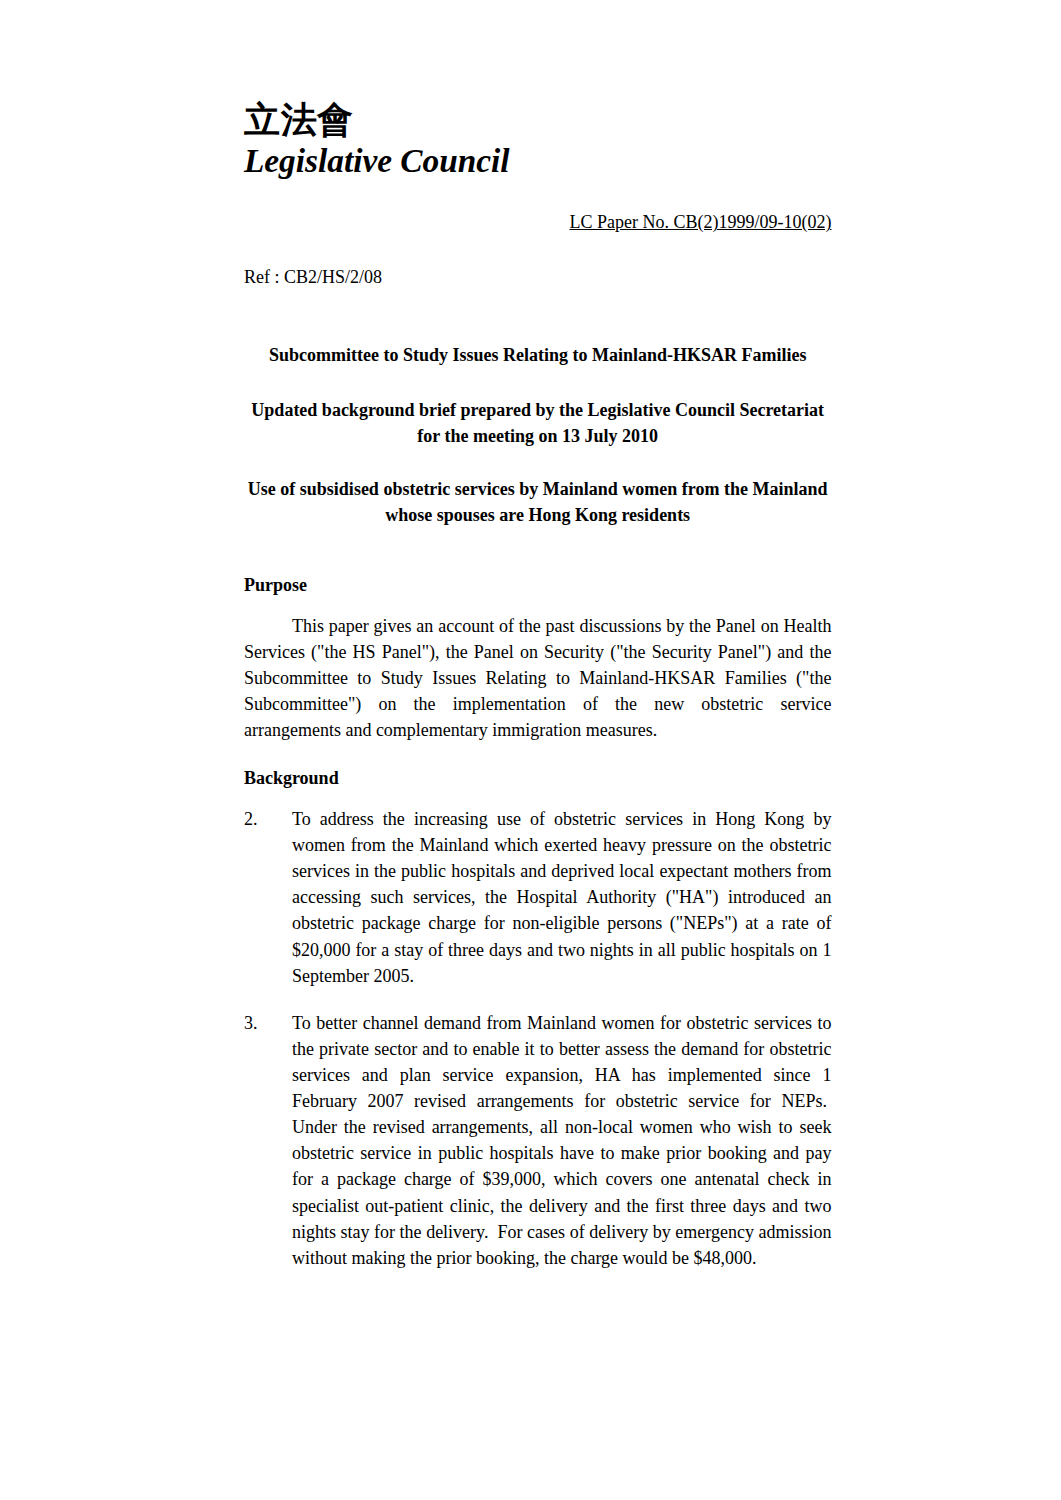立法會
Legislative Council
LC Paper No. CB(2)1999/09-10(02)
Ref : CB2/HS/2/08
Subcommittee to Study Issues Relating to Mainland-HKSAR Families
Updated background brief prepared by the Legislative Council Secretariat
for the meeting on 13 July 2010
Use of subsidised obstetric services by Mainland women from the Mainland
whose spouses are Hong Kong residents
Purpose
This paper gives an account of the past discussions by the Panel on Health Services ("the HS Panel"), the Panel on Security ("the Security Panel") and the Subcommittee to Study Issues Relating to Mainland-HKSAR Families ("the Subcommittee") on the implementation of the new obstetric service arrangements and complementary immigration measures.
Background
2.
To address the increasing use of obstetric services in Hong Kong by women from the Mainland which exerted heavy pressure on the obstetric services in the public hospitals and deprived local expectant mothers from accessing such services, the Hospital Authority ("HA") introduced an obstetric package charge for non-eligible persons ("NEPs") at a rate of $20,000 for a stay of three days and two nights in all public hospitals on 1 September 2005.
3.
To better channel demand from Mainland women for obstetric services to the private sector and to enable it to better assess the demand for obstetric services and plan service expansion, HA has implemented since 1 February 2007 revised arrangements for obstetric service for NEPs. Under the revised arrangements, all non-local women who wish to seek obstetric service in public hospitals have to make prior booking and pay for a package charge of $39,000, which covers one antenatal check in specialist out-patient clinic, the delivery and the first three days and two nights stay for the delivery. For cases of delivery by emergency admission without making the prior booking, the charge would be $48,000.